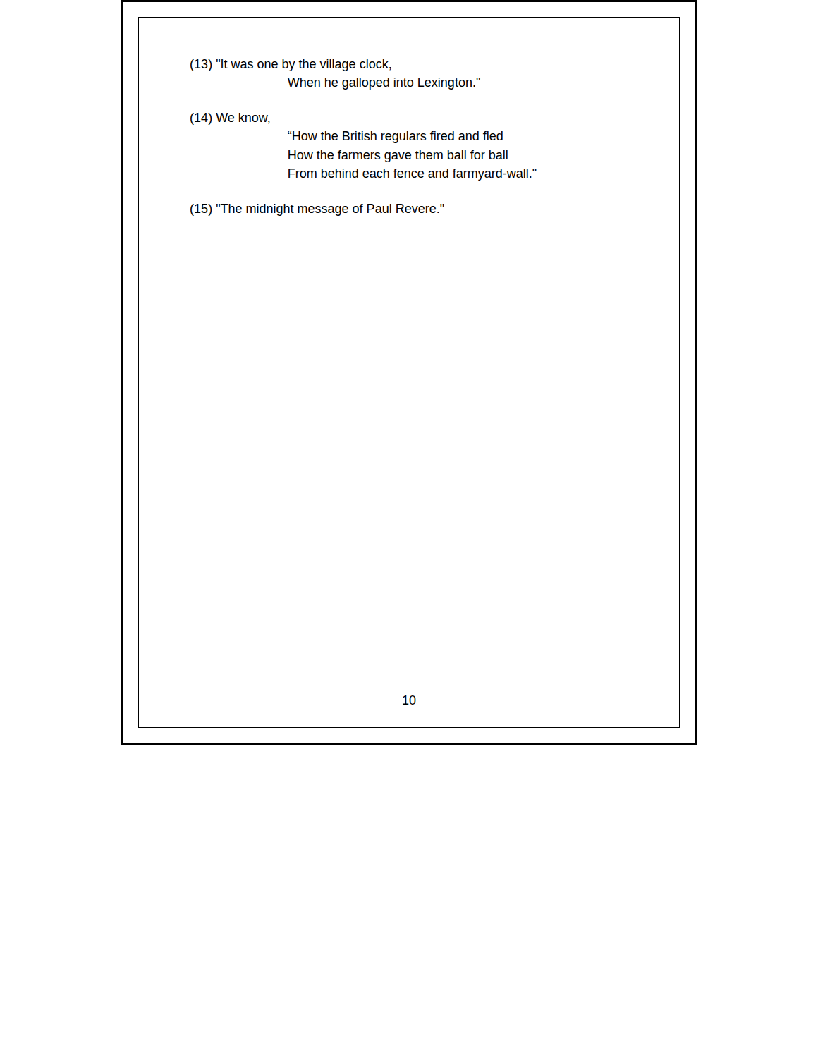(13) "It was one by the village clock, When he galloped into Lexington."
(14) We know, “How the British regulars fired and fled How the farmers gave them ball for ball From behind each fence and farmyard-wall."
(15) "The midnight message of Paul Revere."
10